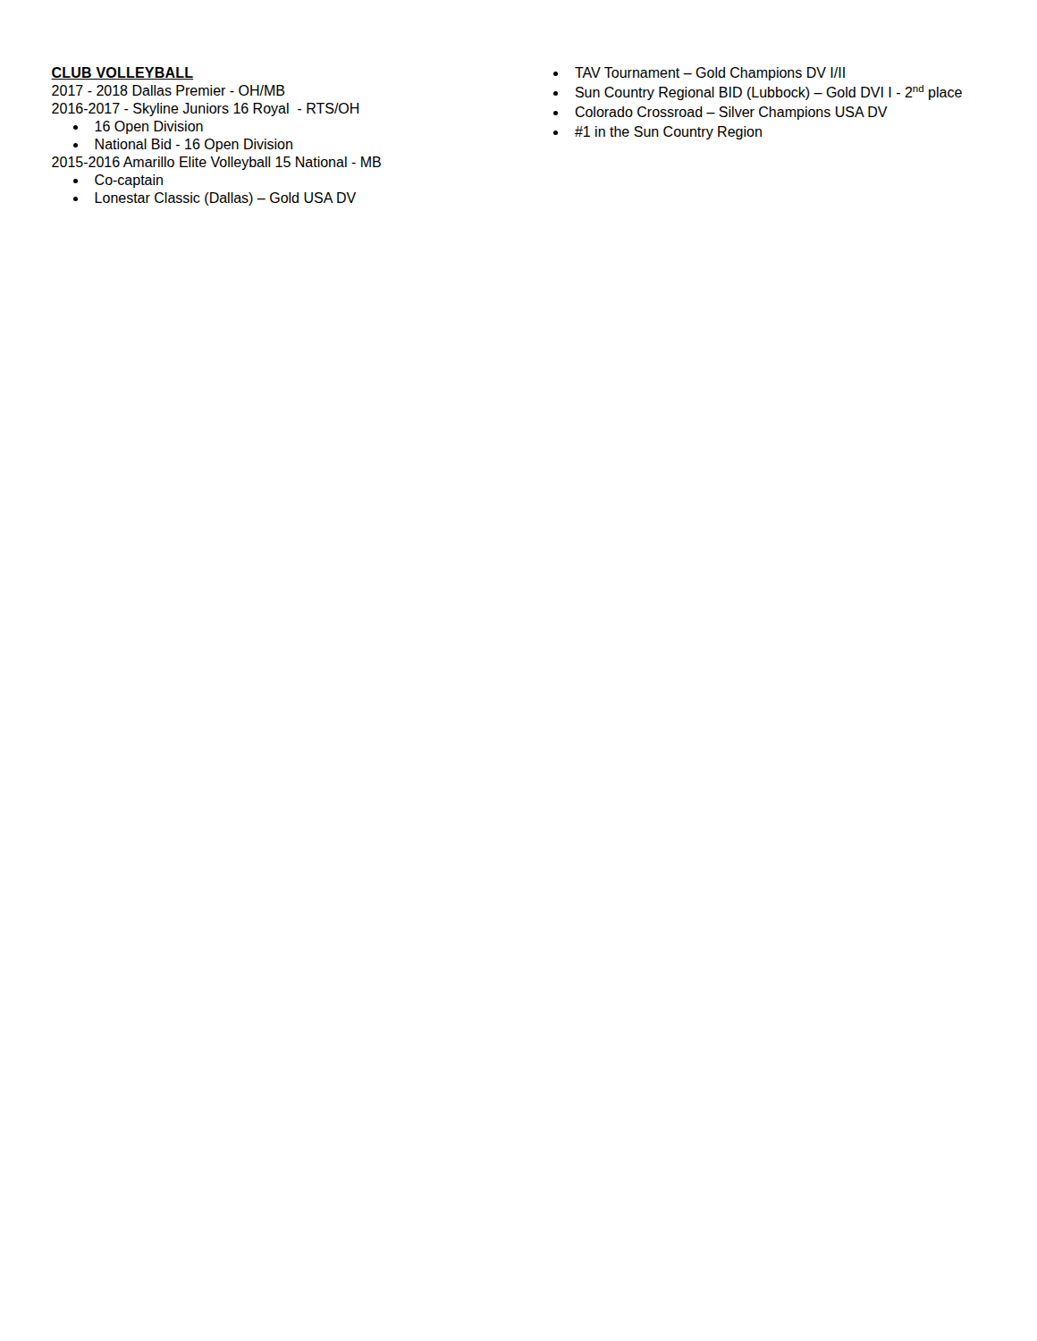CLUB VOLLEYBALL
2017 - 2018 Dallas Premier - OH/MB
2016-2017 - Skyline Juniors 16 Royal - RTS/OH
16 Open Division
National Bid - 16 Open Division
2015-2016 Amarillo Elite Volleyball 15 National - MB
Co-captain
Lonestar Classic (Dallas) – Gold USA DV
TAV Tournament – Gold Champions DV I/II
Sun Country Regional BID (Lubbock) – Gold DVI I - 2nd place
Colorado Crossroad – Silver Champions USA DV
#1 in the Sun Country Region